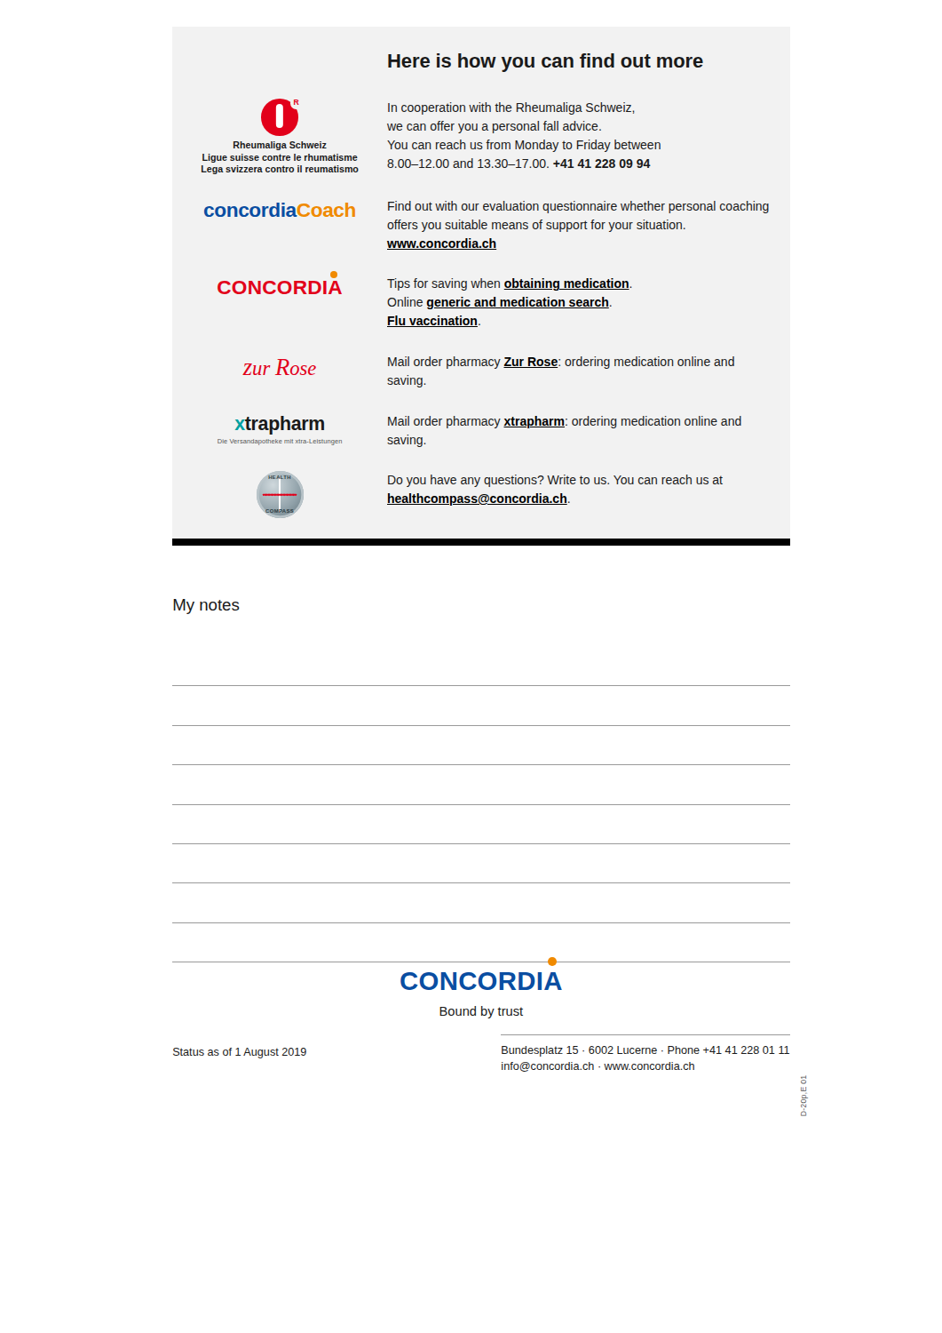Here is how you can find out more
Rheumaliga Schweiz
Ligue suisse contre le rhumatisme
Lega svizzera contro il reumatismo
In cooperation with the Rheumaliga Schweiz,
we can offer you a personal fall advice.
You can reach us from Monday to Friday between
8.00–12.00 and 13.30–17.00. +41 41 228 09 94
concordia Coach
Find out with our evaluation questionnaire whether personal coaching offers you suitable means of support for your situation.
www.concordia.ch
CONCORDIA
Tips for saving when obtaining medication.
Online generic and medication search.
Flu vaccination.
zur Rose
Mail order pharmacy Zur Rose: ordering medication online and saving.
xtrapharm
Die Versandapotheke mit xtra-Leistungen
Mail order pharmacy xtrapharm: ordering medication online and saving.
HEALTH
COMPASS
Do you have any questions? Write to us. You can reach us at
healthcompass@concordia.ch.
My notes
CONCORDIA
Bound by trust
Status as of 1 August 2019
Bundesplatz 15 · 6002 Lucerne · Phone +41 41 228 01 11
info@concordia.ch · www.concordia.ch
D-20p,E 01